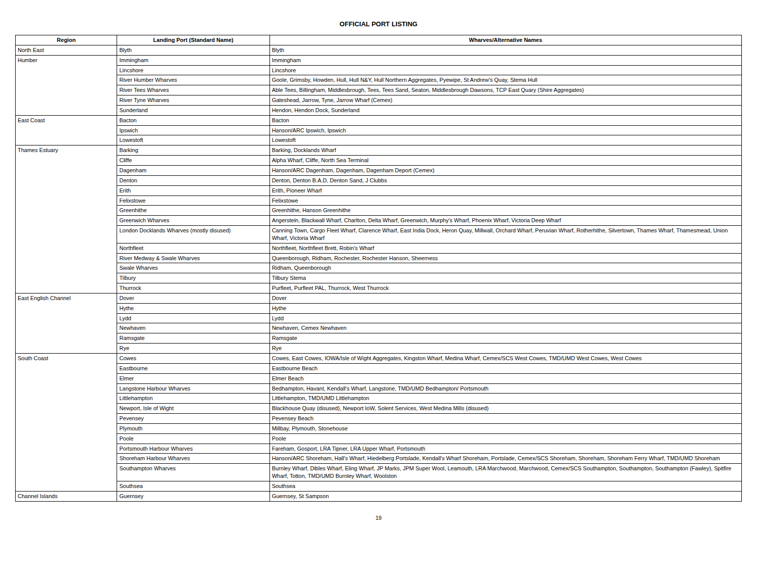OFFICIAL PORT LISTING
| Region | Landing Port (Standard Name) | Wharves/Alternative Names |
| --- | --- | --- |
| North East | Blyth | Blyth |
| Humber | Immingham | Immingham |
| Lincshore | Lincshore |
| River Humber Wharves | Goole, Grimsby, Howden, Hull, Hull N&Y, Hull Northern Aggregates, Pyewipe, St Andrew's Quay, Stema Hull |
| River Tees Wharves | Able Tees, Billingham, Middlesbrough, Tees, Tees Sand, Seaton, Middlesbrough Dawsons, TCP East Quary (Shire Aggregates) |
| River Tyne Wharves | Gateshead, Jarrow, Tyne, Jarrow Wharf (Cemex) |
| Sunderland | Hendon, Hendon Dock, Sunderland |
| East Coast | Bacton | Bacton |
| Ipswich | Hanson/ARC Ipswich, Ipswich |
| Lowestoft | Lowestoft |
| Thames Estuary | Barking | Barking, Docklands Wharf |
| Cliffe | Alpha Wharf, Cliffe, North Sea Terminal |
| Dagenham | Hanson/ARC Dagenham, Dagenham, Dagenham Deport (Cemex) |
| Denton | Denton, Denton B.A.D, Denton Sand, J Clubbs |
| Erith | Erith, Pioneer Wharf |
| Felixstowe | Felixstowe |
| Greenhithe | Greenhithe, Hanson Greenhithe |
| Greenwich Wharves | Angerstein, Blackwall Wharf, Charlton, Delta Wharf, Greenwich, Murphy's Wharf, Phoenix Wharf, Victoria Deep Wharf |
| London Docklands Wharves (mostly disused) | Canning Town, Cargo Fleet Wharf, Clarence Wharf, East India Dock, Heron Quay, Millwall, Orchard Wharf, Peruvian Wharf, Rotherhithe, Silvertown, Thames Wharf, Thamesmead, Union Wharf, Victoria Wharf |
| Northfleet | Northfleet, Northfleet Brett, Robin's Wharf |
| River Medway & Swale Wharves | Queenborough, Ridham, Rochester, Rochester Hanson, Sheerness |
| Swale Wharves | Ridham, Queenborough |
| Tilbury | Tilbury Stema |
| Thurrock | Purfleet, Purfleet PAL, Thurrock, West Thurrock |
| East English Channel | Dover | Dover |
| Hythe | Hythe |
| Lydd | Lydd |
| Newhaven | Newhaven, Cemex Newhaven |
| Ramsgate | Ramsgate |
| Rye | Rye |
| South Coast | Cowes | Cowes, East Cowes, IOWA/Isle of Wight Aggregates, Kingston Wharf, Medina Wharf, Cemex/SCS West Cowes, TMD/UMD West Cowes, West Cowes |
| Eastbourne | Eastbourne Beach |
| Elmer | Elmer Beach |
| Langstone Harbour Wharves | Bedhampton, Havant, Kendall's Wharf, Langstone, TMD/UMD Bedhampton/ Portsmouth |
| Littlehampton | Littlehampton, TMD/UMD Littlehampton |
| Newport, Isle of Wight | Blackhouse Quay (disused), Newport IoW, Solent Services, West Medina Mills (disused) |
| Pevensey | Pevensey Beach |
| Plymouth | Millbay, Plymouth, Stonehouse |
| Poole | Poole |
| Portsmouth Harbour Wharves | Fareham, Gosport, LRA Tipner, LRA Upper Wharf, Portsmouth |
| Shoreham Harbour Wharves | Hanson/ARC Shoreham, Hall's Wharf, Hiedelberg Portslade, Kendall's Wharf Shoreham, Portslade, Cemex/SCS Shoreham, Shoreham, Shoreham Ferry Wharf, TMD/UMD Shoreham |
| Southampton Wharves | Burnley Wharf, Dibles Wharf, Eling Wharf, JP Marks, JPM Super Wool, Leamouth, LRA Marchwood, Marchwood, Cemex/SCS Southampton, Southampton, Southampton (Fawley), Spitfire Wharf, Totton, TMD/UMD Burnley Wharf, Woolston |
| Southsea | Southsea |
| Channel Islands | Guernsey | Guernsey, St Sampson |
19